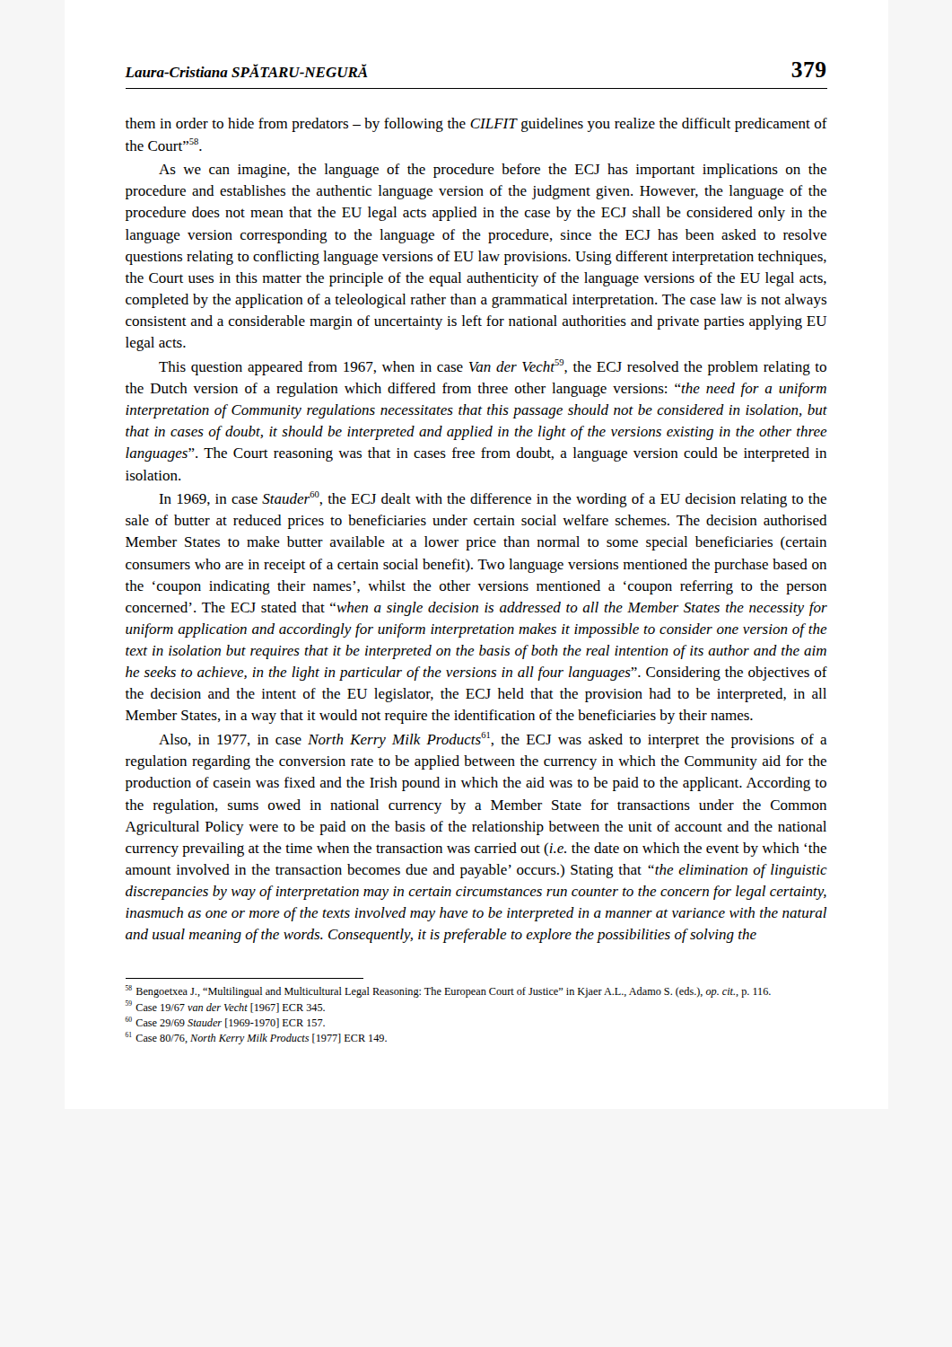Laura-Cristiana SPĂTARU-NEGURĂ 379
them in order to hide from predators – by following the CILFIT guidelines you realize the difficult predicament of the Court”58.
As we can imagine, the language of the procedure before the ECJ has important implications on the procedure and establishes the authentic language version of the judgment given. However, the language of the procedure does not mean that the EU legal acts applied in the case by the ECJ shall be considered only in the language version corresponding to the language of the procedure, since the ECJ has been asked to resolve questions relating to conflicting language versions of EU law provisions. Using different interpretation techniques, the Court uses in this matter the principle of the equal authenticity of the language versions of the EU legal acts, completed by the application of a teleological rather than a grammatical interpretation. The case law is not always consistent and a considerable margin of uncertainty is left for national authorities and private parties applying EU legal acts.
This question appeared from 1967, when in case Van der Vecht59, the ECJ resolved the problem relating to the Dutch version of a regulation which differed from three other language versions: “the need for a uniform interpretation of Community regulations necessitates that this passage should not be considered in isolation, but that in cases of doubt, it should be interpreted and applied in the light of the versions existing in the other three languages”. The Court reasoning was that in cases free from doubt, a language version could be interpreted in isolation.
In 1969, in case Stauder60, the ECJ dealt with the difference in the wording of a EU decision relating to the sale of butter at reduced prices to beneficiaries under certain social welfare schemes. The decision authorised Member States to make butter available at a lower price than normal to some special beneficiaries (certain consumers who are in receipt of a certain social benefit). Two language versions mentioned the purchase based on the ‘coupon indicating their names’, whilst the other versions mentioned a ‘coupon referring to the person concerned’. The ECJ stated that “when a single decision is addressed to all the Member States the necessity for uniform application and accordingly for uniform interpretation makes it impossible to consider one version of the text in isolation but requires that it be interpreted on the basis of both the real intention of its author and the aim he seeks to achieve, in the light in particular of the versions in all four languages”. Considering the objectives of the decision and the intent of the EU legislator, the ECJ held that the provision had to be interpreted, in all Member States, in a way that it would not require the identification of the beneficiaries by their names.
Also, in 1977, in case North Kerry Milk Products61, the ECJ was asked to interpret the provisions of a regulation regarding the conversion rate to be applied between the currency in which the Community aid for the production of casein was fixed and the Irish pound in which the aid was to be paid to the applicant. According to the regulation, sums owed in national currency by a Member State for transactions under the Common Agricultural Policy were to be paid on the basis of the relationship between the unit of account and the national currency prevailing at the time when the transaction was carried out (i.e. the date on which the event by which ‘the amount involved in the transaction becomes due and payable’ occurs.) Stating that “the elimination of linguistic discrepancies by way of interpretation may in certain circumstances run counter to the concern for legal certainty, inasmuch as one or more of the texts involved may have to be interpreted in a manner at variance with the natural and usual meaning of the words. Consequently, it is preferable to explore the possibilities of solving the
58 Bengoetxea J., “Multilingual and Multicultural Legal Reasoning: The European Court of Justice” in Kjaer A.L., Adamo S. (eds.), op. cit., p. 116.
59 Case 19/67 van der Vecht [1967] ECR 345.
60 Case 29/69 Stauder [1969-1970] ECR 157.
61 Case 80/76, North Kerry Milk Products [1977] ECR 149.